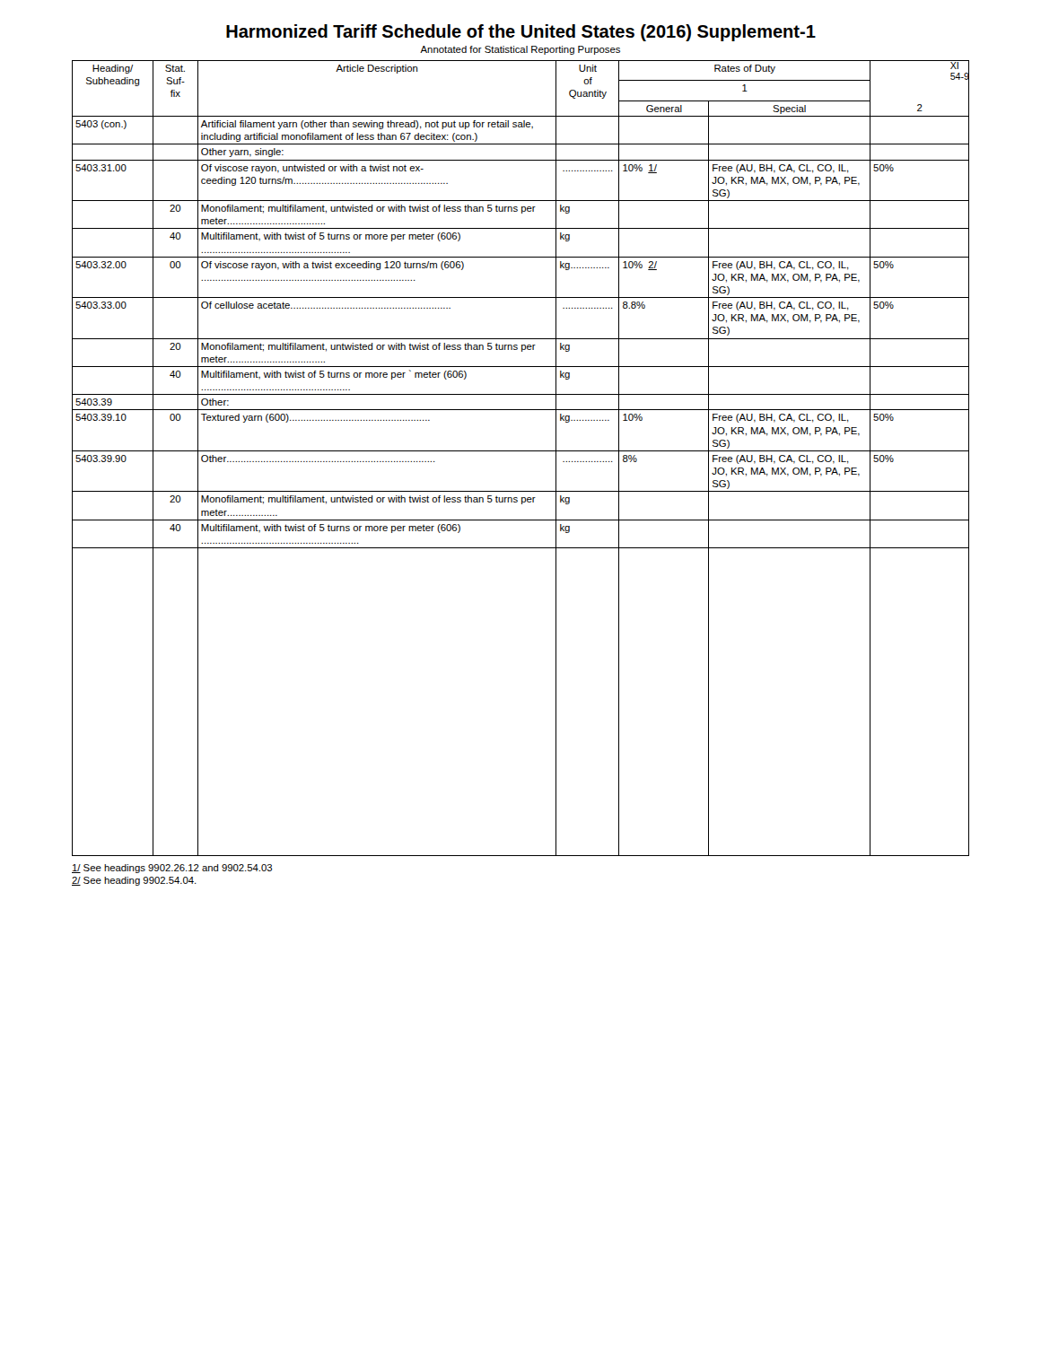Harmonized Tariff Schedule of the United States (2016) Supplement-1
Annotated for Statistical Reporting Purposes
XI
54-9
| Heading/ Subheading | Stat. Suf- fix | Article Description | Unit of Quantity | Rates of Duty | |
| --- | --- | --- | --- | --- | --- |
| 1 |
| | | | | General | Special | 2 |
| 5403 (con.) | | Artificial filament yarn (other than sewing thread), not put up for retail sale, including artificial monofilament of less than 67 decitex: (con.) | | | | |
| | | Other yarn, single: | | | | |
| 5403.31.00 | | Of viscose rayon, untwisted or with a twist not ex- ceeding 120 turns/m ....................................................... | .................. | 10% 1/ | Free (AU, BH, CA, CL, CO, IL, JO, KR, MA, MX, OM, P, PA, PE, SG) | 50% |
| | 20 | Monofilament; multifilament, untwisted or with twist of less than 5 turns per meter ................................... | kg | | | |
| | 40 | Multifilament, with twist of 5 turns or more per meter (606) ..................................................... | kg | | | |
| 5403.32.00 | 00 | Of viscose rayon, with a twist exceeding 120 turns/m (606) ............................................................................ | kg .............. | 10% 2/ | Free (AU, BH, CA, CL, CO, IL, JO, KR, MA, MX, OM, P, PA, PE, SG) | 50% |
| 5403.33.00 | | Of cellulose acetate ......................................................... | .................. | 8.8% | Free (AU, BH, CA, CL, CO, IL, JO, KR, MA, MX, OM, P, PA, PE, SG) | 50% |
| | 20 | Monofilament; multifilament, untwisted or with twist of less than 5 turns per meter ................................... | kg | | | |
| | 40 | Multifilament, with twist of 5 turns or more per ` meter (606) ..................................................... | kg | | | |
| 5403.39 | | Other: | | | | |
| 5403.39.10 | 00 | Textured yarn (600) .................................................. | kg .............. | 10% | Free (AU, BH, CA, CL, CO, IL, JO, KR, MA, MX, OM, P, PA, PE, SG) | 50% |
| 5403.39.90 | | Other .......................................................................... | .................. | 8% | Free (AU, BH, CA, CL, CO, IL, JO, KR, MA, MX, OM, P, PA, PE, SG) | 50% |
| | 20 | Monofilament; multifilament, untwisted or with twist of less than 5 turns per meter .................. | kg | | | |
| | 40 | Multifilament, with twist of 5 turns or more per meter (606) ........................................................ | kg | | | |
1/ See headings 9902.26.12 and 9902.54.03
2/ See heading 9902.54.04.